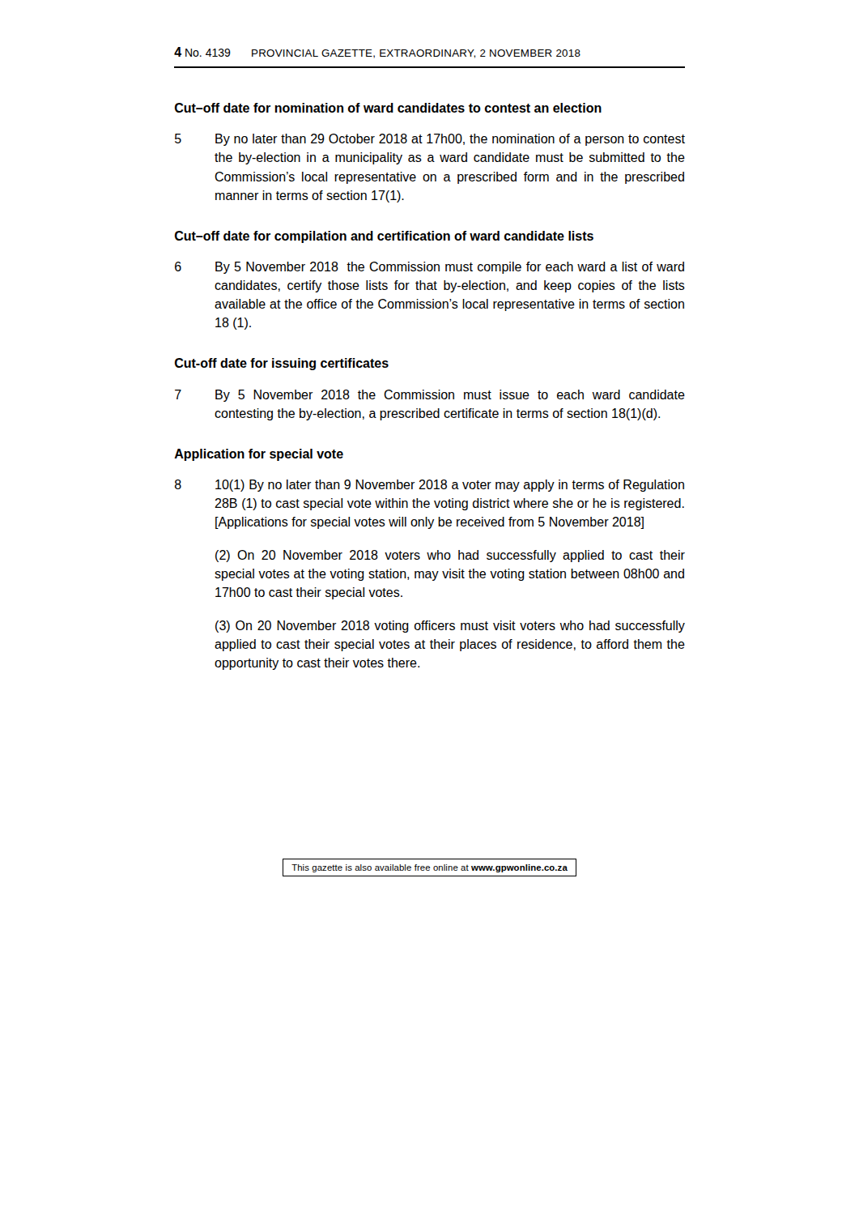4 No. 4139 PROVINCIAL GAZETTE, EXTRAORDINARY, 2 NOVEMBER 2018
Cut–off date for nomination of ward candidates to contest an election
5
By no later than 29 October 2018 at 17h00, the nomination of a person to contest the by-election in a municipality as a ward candidate must be submitted to the Commission’s local representative on a prescribed form and in the prescribed manner in terms of section 17(1).
Cut–off date for compilation and certification of ward candidate lists
6
By 5 November 2018 the Commission must compile for each ward a list of ward candidates, certify those lists for that by-election, and keep copies of the lists available at the office of the Commission’s local representative in terms of section 18 (1).
Cut-off date for issuing certificates
7
By 5 November 2018 the Commission must issue to each ward candidate contesting the by-election, a prescribed certificate in terms of section 18(1)(d).
Application for special vote
8
10(1) By no later than 9 November 2018 a voter may apply in terms of Regulation 28B (1) to cast special vote within the voting district where she or he is registered. [Applications for special votes will only be received from 5 November 2018]
(2) On 20 November 2018 voters who had successfully applied to cast their special votes at the voting station, may visit the voting station between 08h00 and 17h00 to cast their special votes.
(3) On 20 November 2018 voting officers must visit voters who had successfully applied to cast their special votes at their places of residence, to afford them the opportunity to cast their votes there.
This gazette is also available free online at www.gpwonline.co.za